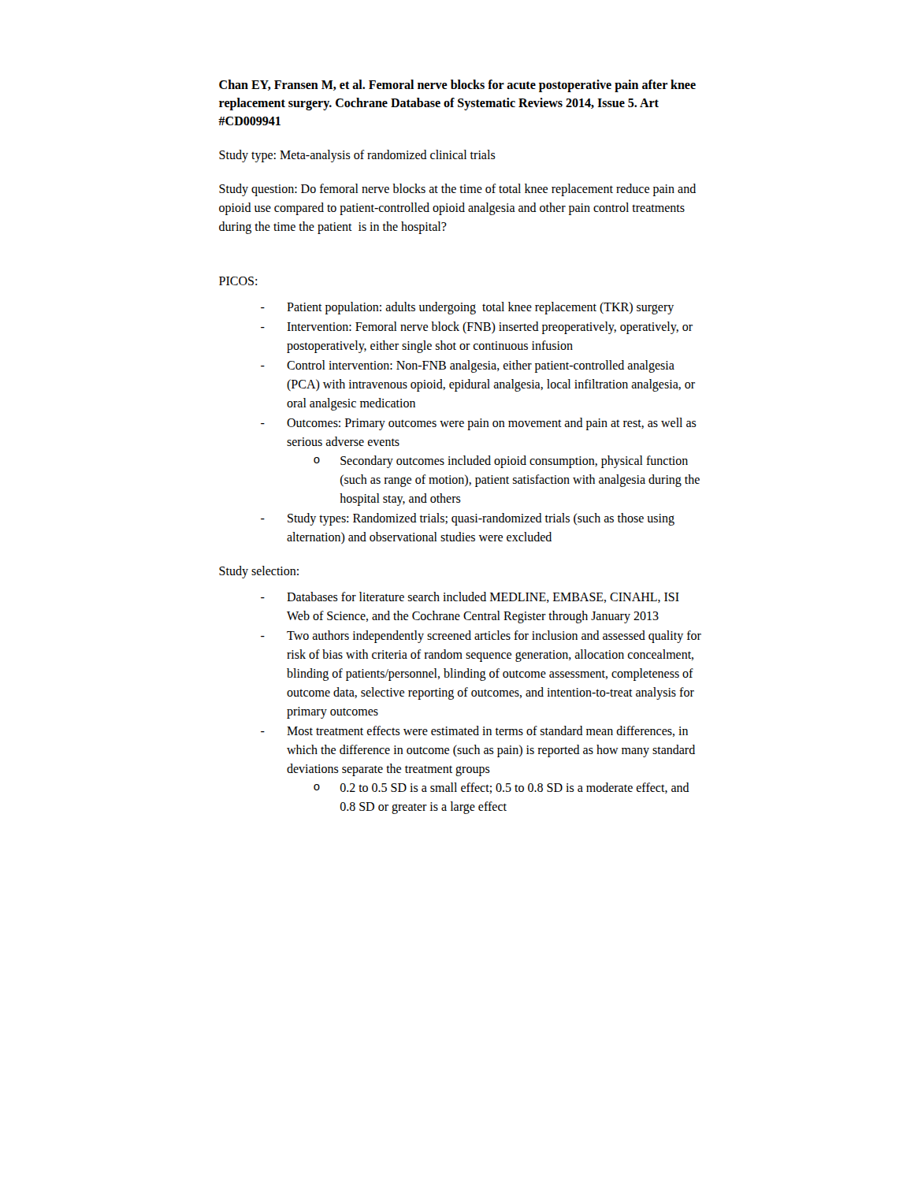Chan EY, Fransen M, et al. Femoral nerve blocks for acute postoperative pain after knee replacement surgery. Cochrane Database of Systematic Reviews 2014, Issue 5. Art #CD009941
Study type: Meta-analysis of randomized clinical trials
Study question: Do femoral nerve blocks at the time of total knee replacement reduce pain and opioid use compared to patient-controlled opioid analgesia and other pain control treatments during the time the patient is in the hospital?
PICOS:
Patient population: adults undergoing total knee replacement (TKR) surgery
Intervention: Femoral nerve block (FNB) inserted preoperatively, operatively, or postoperatively, either single shot or continuous infusion
Control intervention: Non-FNB analgesia, either patient-controlled analgesia (PCA) with intravenous opioid, epidural analgesia, local infiltration analgesia, or oral analgesic medication
Outcomes: Primary outcomes were pain on movement and pain at rest, as well as serious adverse events
Secondary outcomes included opioid consumption, physical function (such as range of motion), patient satisfaction with analgesia during the hospital stay, and others
Study types: Randomized trials; quasi-randomized trials (such as those using alternation) and observational studies were excluded
Study selection:
Databases for literature search included MEDLINE, EMBASE, CINAHL, ISI Web of Science, and the Cochrane Central Register through January 2013
Two authors independently screened articles for inclusion and assessed quality for risk of bias with criteria of random sequence generation, allocation concealment, blinding of patients/personnel, blinding of outcome assessment, completeness of outcome data, selective reporting of outcomes, and intention-to-treat analysis for primary outcomes
Most treatment effects were estimated in terms of standard mean differences, in which the difference in outcome (such as pain) is reported as how many standard deviations separate the treatment groups
0.2 to 0.5 SD is a small effect; 0.5 to 0.8 SD is a moderate effect, and 0.8 SD or greater is a large effect